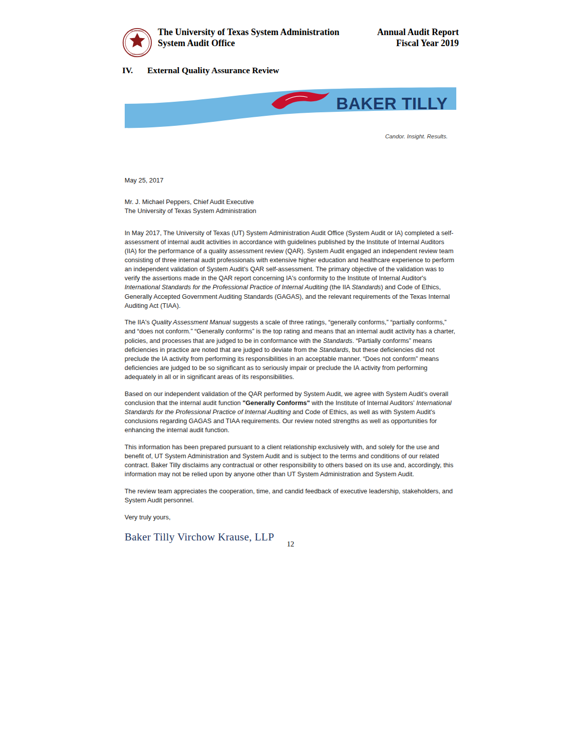THE UNIVERSITY OF TEXAS SYSTEM
The University of Texas System Administration
System Audit Office
Annual Audit Report
Fiscal Year 2019
IV. External Quality Assurance Review
BAKER TILLY
Candor. Insight. Results.
May 25, 2017
Mr. J. Michael Peppers, Chief Audit Executive
The University of Texas System Administration
In May 2017, The University of Texas (UT) System Administration Audit Office (System Audit or IA) completed a self-assessment of internal audit activities in accordance with guidelines published by the Institute of Internal Auditors (IIA) for the performance of a quality assessment review (QAR). System Audit engaged an independent review team consisting of three internal audit professionals with extensive higher education and healthcare experience to perform an independent validation of System Audit's QAR self-assessment. The primary objective of the validation was to verify the assertions made in the QAR report concerning IA's conformity to the Institute of Internal Auditor's International Standards for the Professional Practice of Internal Auditing (the IIA Standards) and Code of Ethics, Generally Accepted Government Auditing Standards (GAGAS), and the relevant requirements of the Texas Internal Auditing Act (TIAA).
The IIA's Quality Assessment Manual suggests a scale of three ratings, “generally conforms,” “partially conforms,” and “does not conform.” “Generally conforms” is the top rating and means that an internal audit activity has a charter, policies, and processes that are judged to be in conformance with the Standards. “Partially conforms” means deficiencies in practice are noted that are judged to deviate from the Standards, but these deficiencies did not preclude the IA activity from performing its responsibilities in an acceptable manner. “Does not conform” means deficiencies are judged to be so significant as to seriously impair or preclude the IA activity from performing adequately in all or in significant areas of its responsibilities.
Based on our independent validation of the QAR performed by System Audit, we agree with System Audit's overall conclusion that the internal audit function "Generally Conforms" with the Institute of Internal Auditors' International Standards for the Professional Practice of Internal Auditing and Code of Ethics, as well as with System Audit's conclusions regarding GAGAS and TIAA requirements. Our review noted strengths as well as opportunities for enhancing the internal audit function.
This information has been prepared pursuant to a client relationship exclusively with, and solely for the use and benefit of, UT System Administration and System Audit and is subject to the terms and conditions of our related contract. Baker Tilly disclaims any contractual or other responsibility to others based on its use and, accordingly, this information may not be relied upon by anyone other than UT System Administration and System Audit.
The review team appreciates the cooperation, time, and candid feedback of executive leadership, stakeholders, and System Audit personnel.
Very truly yours,
Baker Tilly Virchow Krause, LLP
12